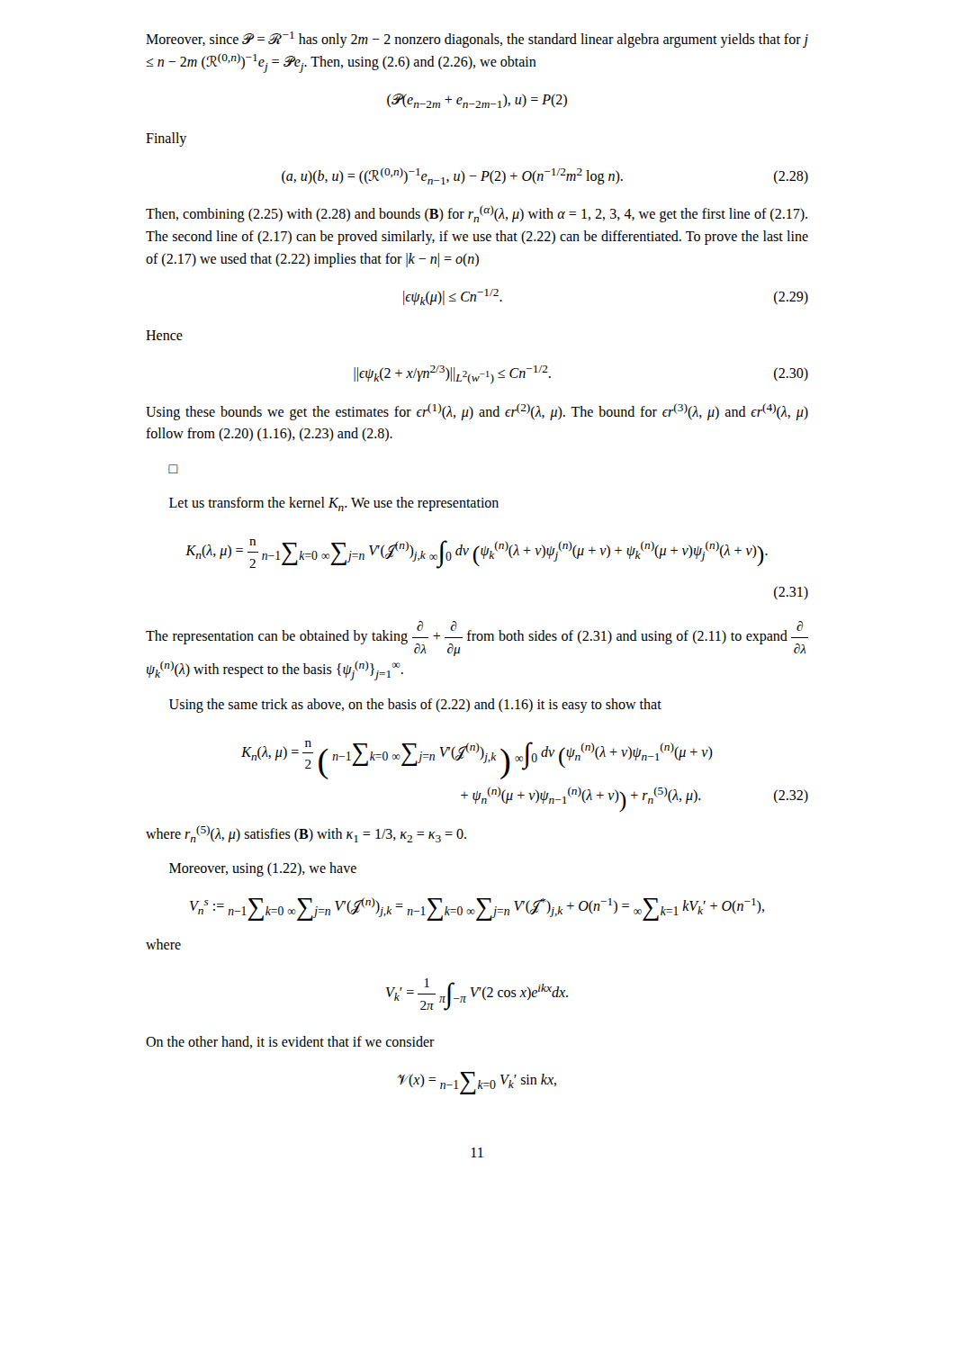Moreover, since 𝒫 = ℛ−1 has only 2m − 2 nonzero diagonals, the standard linear algebra argument yields that for j ≤ n − 2m (ℛ(0,n))−1ej = 𝒫ej. Then, using (2.6) and (2.26), we obtain
(𝒫(en−2m + en−2m−1), u) = P(2)
Finally
(a, u)(b, u) = ((ℛ(0,n))−1en−1, u) − P(2) + O(n−1/2m2 log n).
(2.28)
Then, combining (2.25) with (2.28) and bounds (B) for rn(α)(λ, μ) with α = 1, 2, 3, 4, we get the first line of (2.17). The second line of (2.17) can be proved similarly, if we use that (2.22) can be differentiated. To prove the last line of (2.17) we used that (2.22) implies that for |k − n| = o(n)
|ϵψk(μ)| ≤ Cn−1/2.
(2.29)
Hence
||ϵψk(2 + x/γn2/3)||L2(w−1) ≤ Cn−1/2.
(2.30)
Using these bounds we get the estimates for ϵr(1)(λ, μ) and ϵr(2)(λ, μ). The bound for ϵr(3)(λ, μ) and ϵr(4)(λ, μ) follow from (2.20) (1.16), (2.23) and (2.8).
□
Let us transform the kernel Kn. We use the representation
Kn(λ, μ) = n 2 n−1∑k=0 ∞∑j=n V′(𝒥(n))j,k ∞∫0 dν (ψk(n)(λ + ν)ψj(n)(μ + ν) + ψk(n)(μ + ν)ψj(n)(λ + ν)).
(2.31)
The representation can be obtained by taking ∂∂λ + ∂∂μ from both sides of (2.31) and using of (2.11) to expand ∂∂λ ψk(n)(λ) with respect to the basis {ψj(n)}j=1∞.
Using the same trick as above, on the basis of (2.22) and (1.16) it is easy to show that
Kn(λ, μ) = n 2 ( n−1∑k=0 ∞∑j=n V′(𝒥(n))j,k ) ∞∫0 dν (ψn(n)(λ + ν)ψn−1(n)(μ + ν)
+ ψn(n)(μ + ν)ψn−1(n)(λ + ν)) + rn(5)(λ, μ).
(2.32)
where rn(5)(λ, μ) satisfies (B) with κ1 = 1/3, κ2 = κ3 = 0.
Moreover, using (1.22), we have
Vns := n−1∑k=0 ∞∑j=n V′(𝒥(n))j,k = n−1∑k=0 ∞∑j=n V′(𝒥*)j,k + O(n−1) = ∞∑k=1 kVk′ + O(n−1),
where
Vk′ = 12π π∫−π V′(2 cos x)eikxdx.
On the other hand, it is evident that if we consider
𝒱(x) = n−1∑k=0 Vk′ sin kx,
11